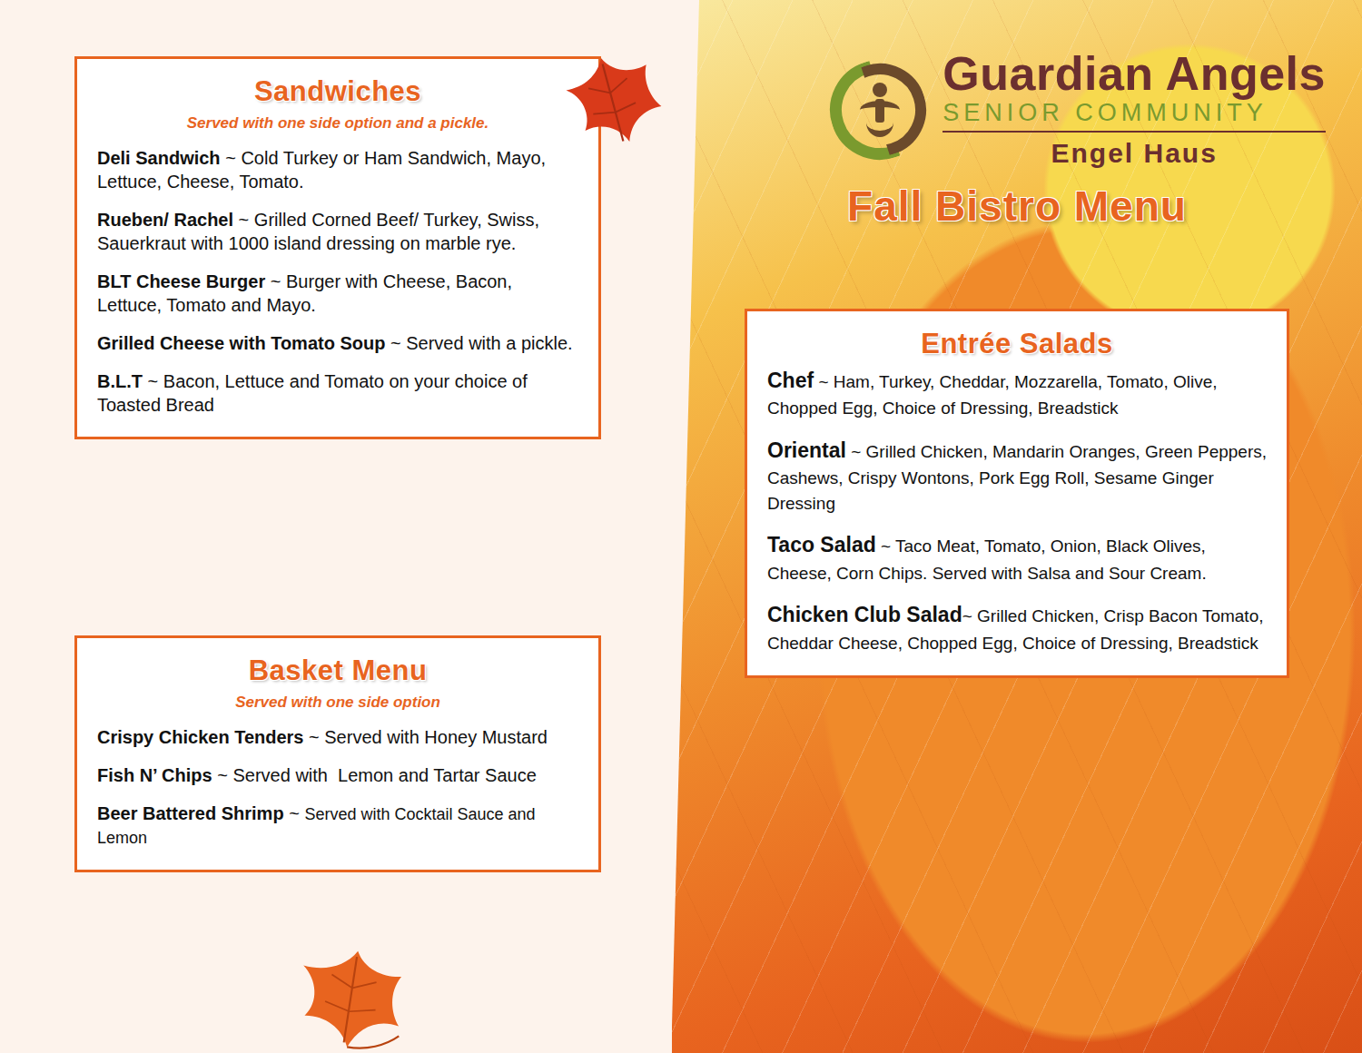Guardian Angels
SENIOR COMMUNITY
Engel Haus
Fall Bistro Menu
Sandwiches
Served with one side option and a pickle.
Deli Sandwich ~ Cold Turkey or Ham Sandwich, Mayo, Lettuce, Cheese, Tomato.
Rueben/ Rachel ~ Grilled Corned Beef/ Turkey, Swiss, Sauerkraut with 1000 island dressing on marble rye.
BLT Cheese Burger ~ Burger with Cheese, Bacon, Lettuce, Tomato and Mayo.
Grilled Cheese with Tomato Soup ~ Served with a pickle.
B.L.T ~ Bacon, Lettuce and Tomato on your choice of Toasted Bread
Basket Menu
Served with one side option
Crispy Chicken Tenders ~ Served with Honey Mustard
Fish N’ Chips ~ Served with Lemon and Tartar Sauce
Beer Battered Shrimp ~ Served with Cocktail Sauce and Lemon
Entrée Salads
Chef ~ Ham, Turkey, Cheddar, Mozzarella, Tomato, Olive, Chopped Egg, Choice of Dressing, Breadstick
Oriental ~ Grilled Chicken, Mandarin Oranges, Green Peppers, Cashews, Crispy Wontons, Pork Egg Roll, Sesame Ginger Dressing
Taco Salad ~ Taco Meat, Tomato, Onion, Black Olives, Cheese, Corn Chips. Served with Salsa and Sour Cream.
Chicken Club Salad~ Grilled Chicken, Crisp Bacon Tomato, Cheddar Cheese, Chopped Egg, Choice of Dressing, Breadstick